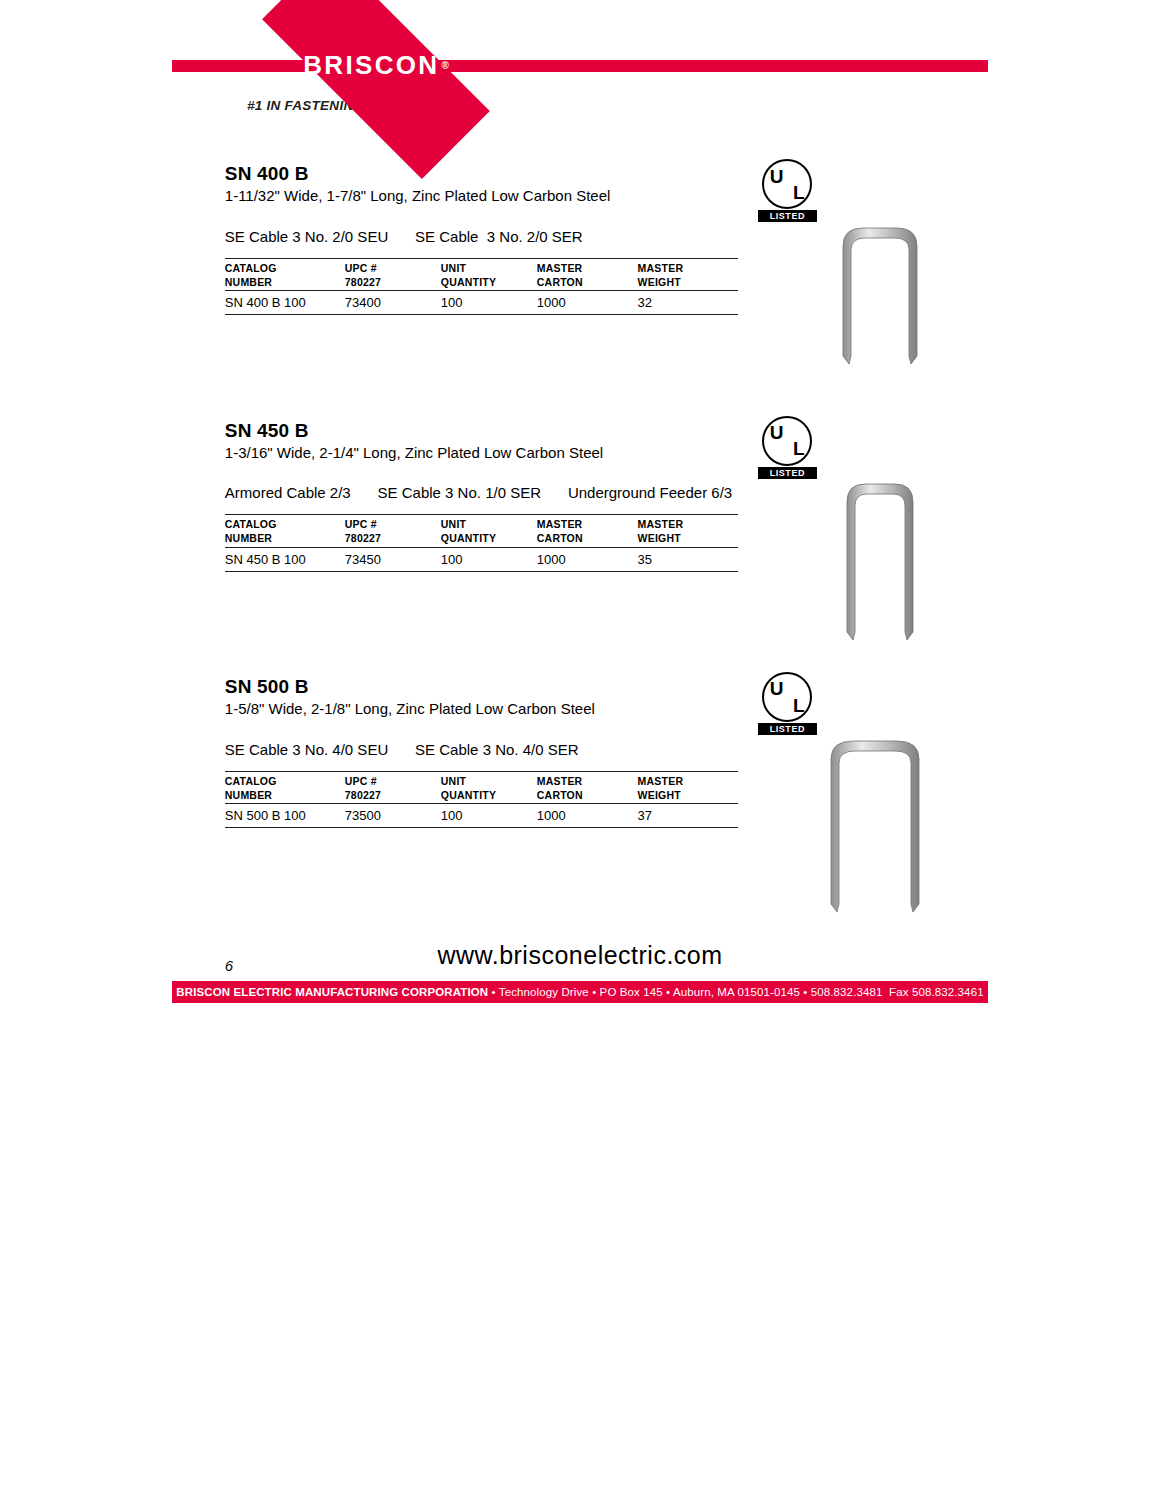BRISCON®
#1 IN FASTENING THE POWER
LISTED
SN 400 B
1-11/32" Wide, 1-7/8" Long, Zinc Plated Low Carbon Steel
SE Cable 3 No. 2/0 SEU SE Cable 3 No. 2/0 SER
| CATALOG | UPC # | UNIT | MASTER | MASTER |
| --- | --- | --- | --- | --- |
| NUMBER | 780227 | QUANTITY | CARTON | WEIGHT |
| SN 400 B 100 | 73400 | 100 | 1000 | 32 |
LISTED
SN 450 B
1-3/16" Wide, 2-1/4" Long, Zinc Plated Low Carbon Steel
Armored Cable 2/3 SE Cable 3 No. 1/0 SER Underground Feeder 6/3
| CATALOG | UPC # | UNIT | MASTER | MASTER |
| --- | --- | --- | --- | --- |
| NUMBER | 780227 | QUANTITY | CARTON | WEIGHT |
| SN 450 B 100 | 73450 | 100 | 1000 | 35 |
LISTED
SN 500 B
1-5/8" Wide, 2-1/8" Long, Zinc Plated Low Carbon Steel
SE Cable 3 No. 4/0 SEU SE Cable 3 No. 4/0 SER
| CATALOG | UPC # | UNIT | MASTER | MASTER |
| --- | --- | --- | --- | --- |
| NUMBER | 780227 | QUANTITY | CARTON | WEIGHT |
| SN 500 B 100 | 73500 | 100 | 1000 | 37 |
6
www.brisconelectric.com
BRISCON ELECTRIC MANUFACTURING CORPORATION • Technology Drive • PO Box 145 • Auburn, MA 01501-0145 • 508.832.3481 Fax 508.832.3461